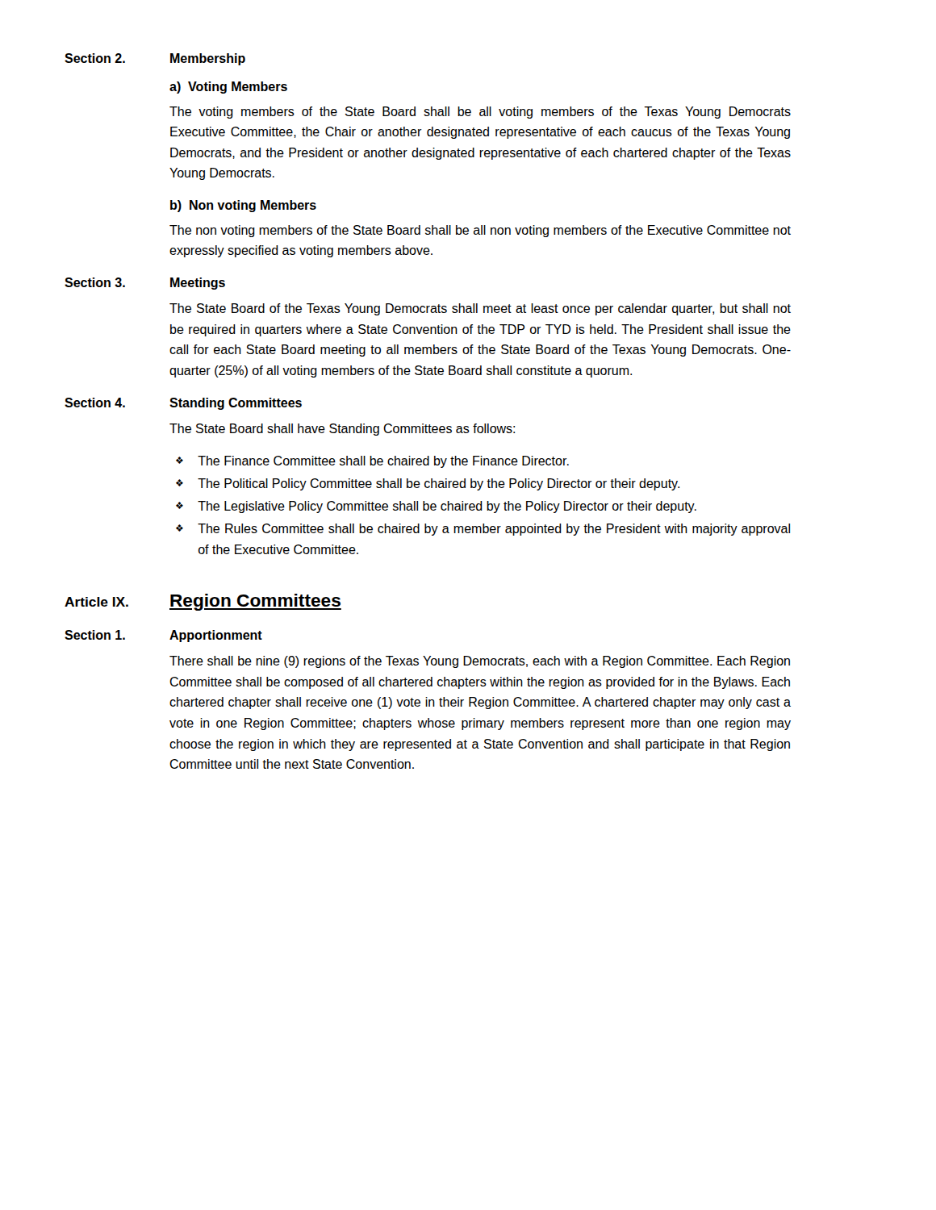Section 2.
Membership
a) Voting Members
The voting members of the State Board shall be all voting members of the Texas Young Democrats Executive Committee, the Chair or another designated representative of each caucus of the Texas Young Democrats, and the President or another designated representative of each chartered chapter of the Texas Young Democrats.
b) Non voting Members
The non voting members of the State Board shall be all non voting members of the Executive Committee not expressly specified as voting members above.
Section 3.
Meetings
The State Board of the Texas Young Democrats shall meet at least once per calendar quarter, but shall not be required in quarters where a State Convention of the TDP or TYD is held. The President shall issue the call for each State Board meeting to all members of the State Board of the Texas Young Democrats. One-quarter (25%) of all voting members of the State Board shall constitute a quorum.
Section 4.
Standing Committees
The State Board shall have Standing Committees as follows:
The Finance Committee shall be chaired by the Finance Director.
The Political Policy Committee shall be chaired by the Policy Director or their deputy.
The Legislative Policy Committee shall be chaired by the Policy Director or their deputy.
The Rules Committee shall be chaired by a member appointed by the President with majority approval of the Executive Committee.
Article IX.
Region Committees
Section 1.
Apportionment
There shall be nine (9) regions of the Texas Young Democrats, each with a Region Committee. Each Region Committee shall be composed of all chartered chapters within the region as provided for in the Bylaws. Each chartered chapter shall receive one (1) vote in their Region Committee. A chartered chapter may only cast a vote in one Region Committee; chapters whose primary members represent more than one region may choose the region in which they are represented at a State Convention and shall participate in that Region Committee until the next State Convention.